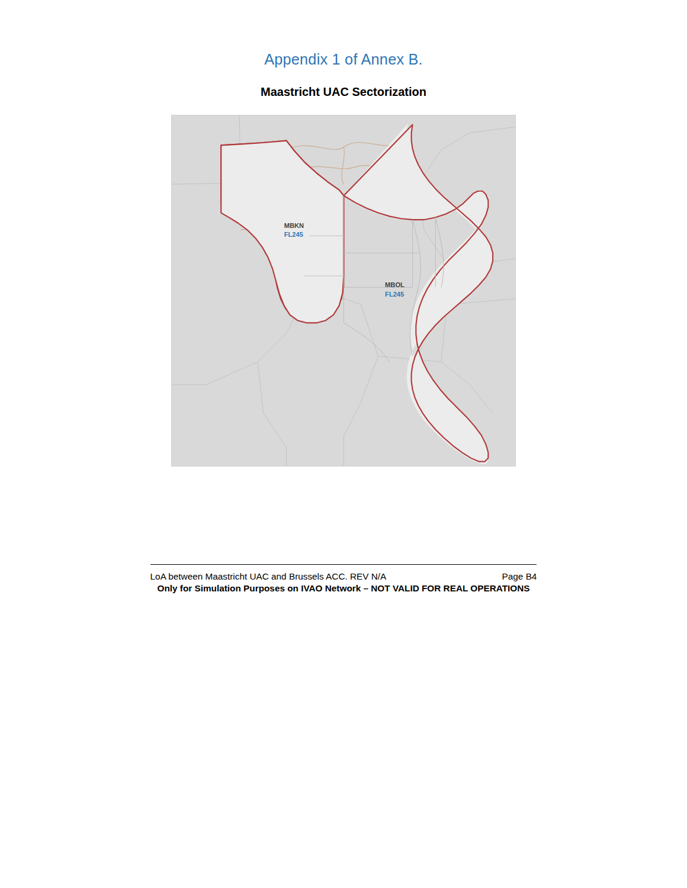Appendix 1 of Annex B.
Maastricht UAC Sectorization
MBKN FL245 MBOL FL245
LoA between Maastricht UAC and Brussels ACC. REV N/A
Page B4
Only for Simulation Purposes on IVAO Network – NOT VALID FOR REAL OPERATIONS